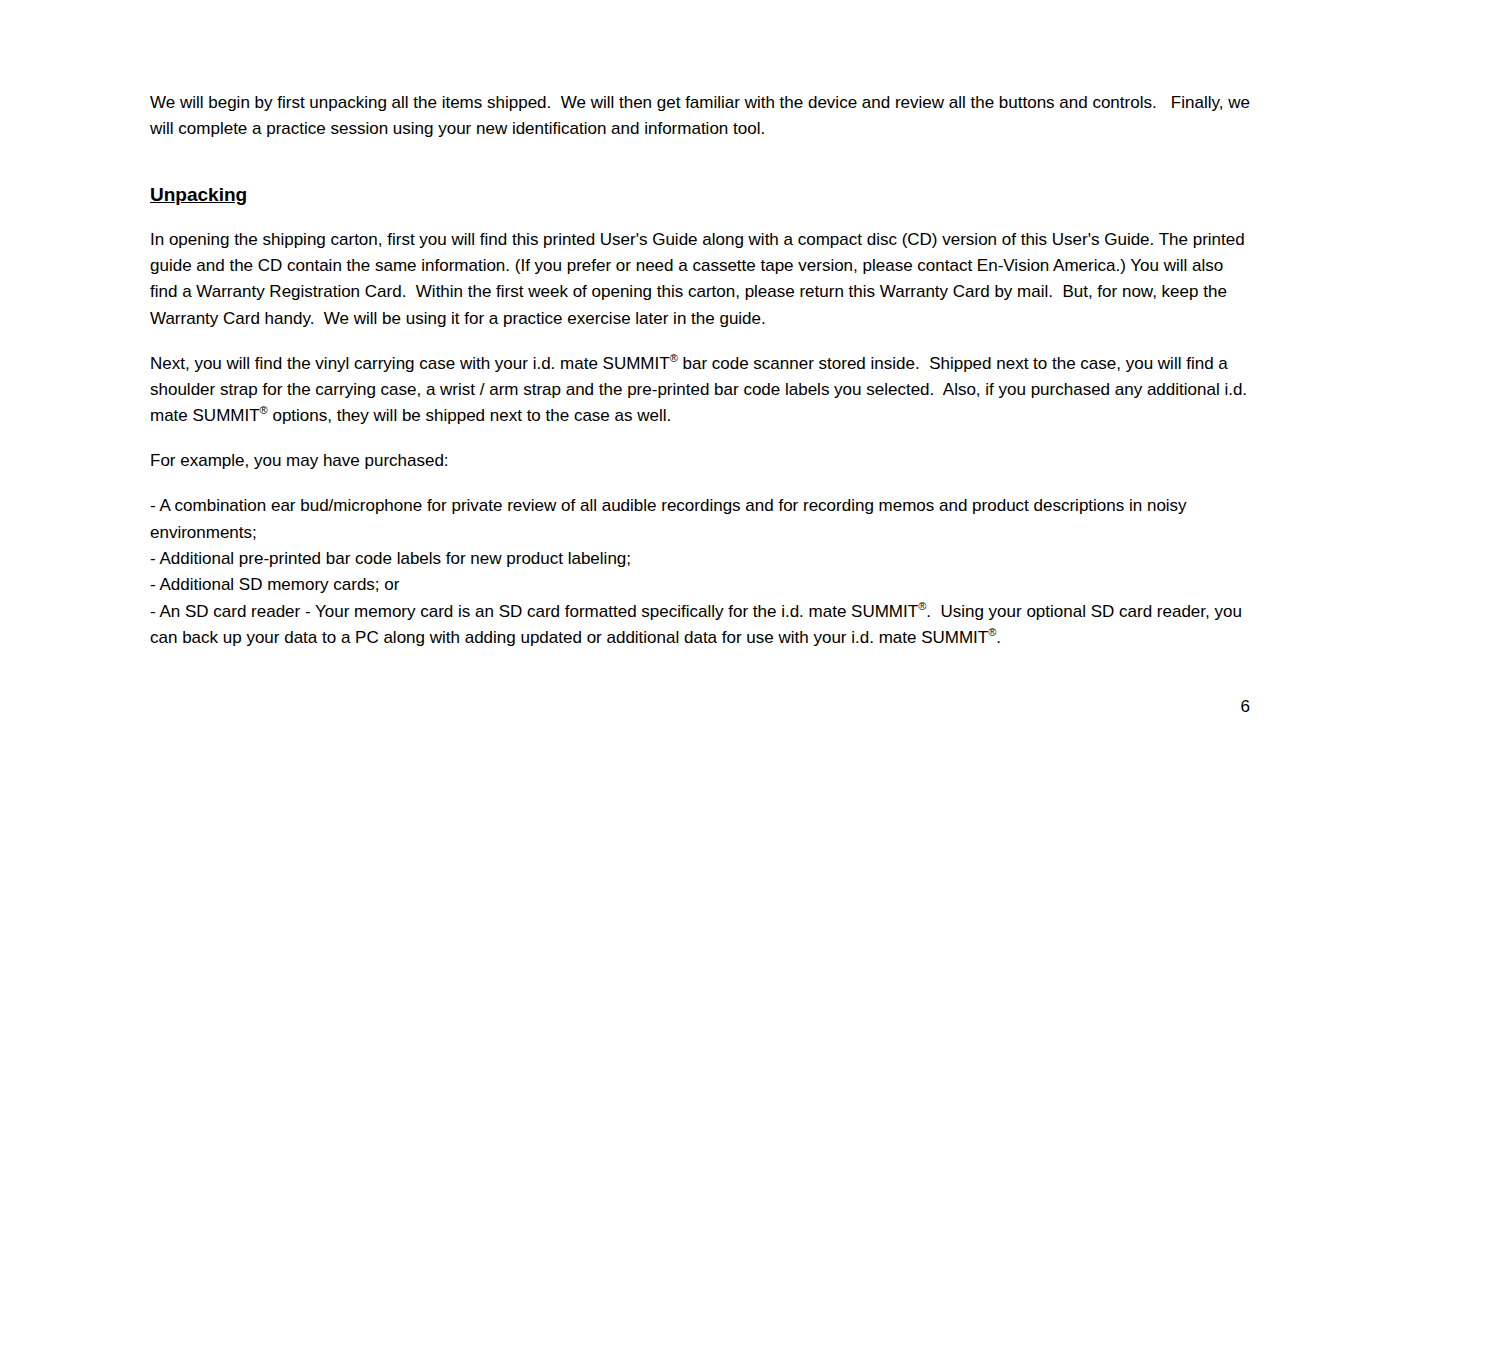We will begin by first unpacking all the items shipped. We will then get familiar with the device and review all the buttons and controls. Finally, we will complete a practice session using your new identification and information tool.
Unpacking
In opening the shipping carton, first you will find this printed User's Guide along with a compact disc (CD) version of this User's Guide. The printed guide and the CD contain the same information. (If you prefer or need a cassette tape version, please contact En-Vision America.) You will also find a Warranty Registration Card. Within the first week of opening this carton, please return this Warranty Card by mail. But, for now, keep the Warranty Card handy. We will be using it for a practice exercise later in the guide.
Next, you will find the vinyl carrying case with your i.d. mate SUMMIT® bar code scanner stored inside. Shipped next to the case, you will find a shoulder strap for the carrying case, a wrist / arm strap and the pre-printed bar code labels you selected. Also, if you purchased any additional i.d. mate SUMMIT® options, they will be shipped next to the case as well.
For example, you may have purchased:
- A combination ear bud/microphone for private review of all audible recordings and for recording memos and product descriptions in noisy environments;
- Additional pre-printed bar code labels for new product labeling;
- Additional SD memory cards; or
- An SD card reader - Your memory card is an SD card formatted specifically for the i.d. mate SUMMIT®. Using your optional SD card reader, you can back up your data to a PC along with adding updated or additional data for use with your i.d. mate SUMMIT®.
6